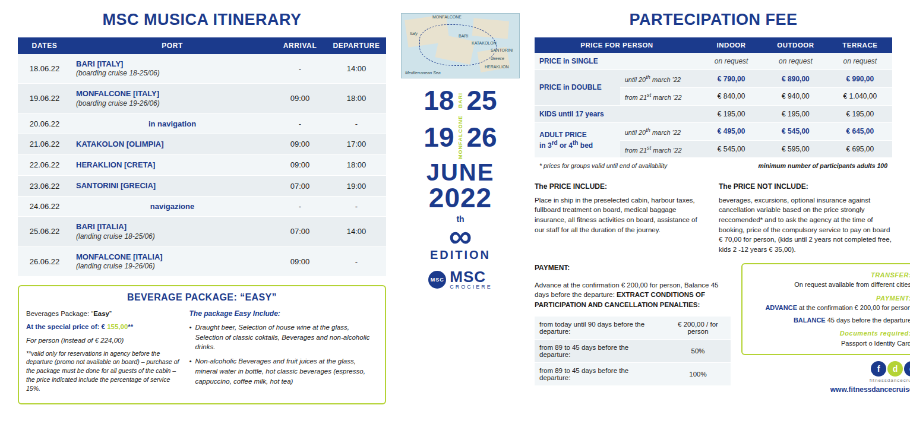MSC MUSICA ITINERARY
| DATES | PORT | ARRIVAL | DEPARTURE |
| --- | --- | --- | --- |
| 18.06.22 | BARI [ITALY] (boarding cruise 18-25/06) | - | 14:00 |
| 19.06.22 | MONFALCONE [ITALY] (boarding cruise 19-26/06) | 09:00 | 18:00 |
| 20.06.22 | in navigation | - | - |
| 21.06.22 | KATAKOLON [OLIMPIA] | 09:00 | 17:00 |
| 22.06.22 | HERAKLION [CRETA] | 09:00 | 18:00 |
| 23.06.22 | SANTORINI [GRECIA] | 07:00 | 19:00 |
| 24.06.22 | navigazione | - | - |
| 25.06.22 | BARI [ITALIA] (landing cruise 18-25/06) | 07:00 | 14:00 |
| 26.06.22 | MONFALCONE [ITALIA] (landing cruise 19-26/06) | 09:00 | - |
BEVERAGE PACKAGE: “EASY”
Beverages Package: “Easy”
At the special price of: € 155,00**
For person (instead of € 224,00)
**valid only for reservations in agency before the departure (promo not available on board) – purchase of the package must be done for all guests of the cabin – the price indicated include the percentage of service 15%.
The package Easy Include:
Draught beer, Selection of house wine at the glass, Selection of classic coktails, Beverages and non-alcoholic drinks.
Non-alcoholic Beverages and fruit juices at the glass, mineral water in bottle, hot classic beverages (espresso, cappuccino, coffee milk, hot tea)
MONFALCONE BARI KATAKOLON SANTORINI HERAKLION Italy Mediterranean Sea Greece
18 BARI 25
19 MONFALCONE 26
JUNE
2022
th
∞
EDITION
MSC
MSC
CROCIERE
PARTECIPATION FEE
| PRICE FOR PERSON | INDOOR | OUTDOOR | TERRACE |
| --- | --- | --- | --- |
| PRICE in SINGLE | on request | on request | on request |
| PRICE in DOUBLE | until 20 th march ’22 | € 790,00 | € 890,00 | € 990,00 |
| from 21 st march ’22 | € 840,00 | € 940,00 | € 1.040,00 |
| KIDS until 17 years | € 195,00 | € 195,00 | € 195,00 |
| ADULT PRICE in 3 rd or 4 th bed | until 20 th march ’22 | € 495,00 | € 545,00 | € 645,00 |
| from 21 st march ’22 | € 545,00 | € 595,00 | € 695,00 |
| * prices for groups valid until end of availability | minimum number of participants adults 100 |
The PRICE INCLUDE:
Place in ship in the preselected cabin, harbour taxes, fullboard treatment on board, medical baggage insurance, all fitness activities on board, assistance of our staff for all the duration of the journey.
The PRICE NOT INCLUDE:
beverages, excursions, optional insurance against cancellation variable based on the price strongly reccomended* and to ask the agency at the time of booking, price of the compulsory service to pay on board € 70,00 for person, (kids until 2 years not completed free, kids 2 -12 years € 35,00).
PAYMENT:
Advance at the confirmation € 200,00 for person, Balance 45 days before the departure: EXTRACT CONDITIONS OF PARTICIPATION AND CANCELLATION PENALTIES:
| from today until 90 days before the departure: | € 200,00 / for person |
| from 89 to 45 days before the departure: | 50% |
| from 89 to 45 days before the departure: | 100% |
TRANSFER:
On request available from different cities
PAYMENT:
ADVANCE at the confirmation € 200,00 for person
BALANCE 45 days before the departure
Documents required:
Passport o Identity Card
fdc
fitnessdancecruise
www.fitnessdancecruise.it